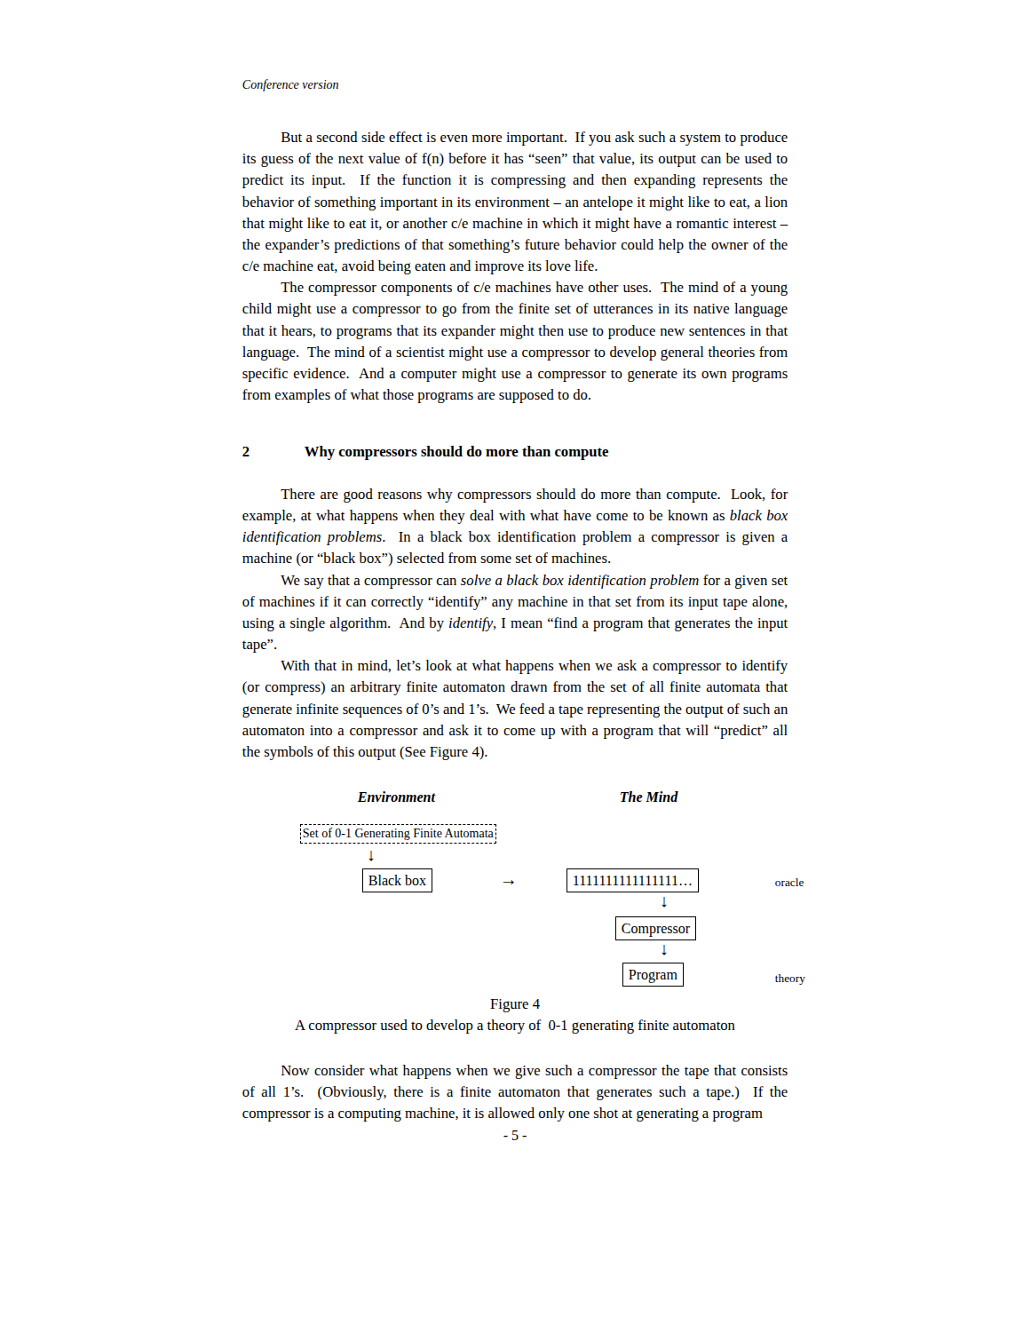Conference version
But a second side effect is even more important. If you ask such a system to produce its guess of the next value of f(n) before it has “seen” that value, its output can be used to predict its input. If the function it is compressing and then expanding represents the behavior of something important in its environment – an antelope it might like to eat, a lion that might like to eat it, or another c/e machine in which it might have a romantic interest – the expander’s predictions of that something’s future behavior could help the owner of the c/e machine eat, avoid being eaten and improve its love life.
The compressor components of c/e machines have other uses. The mind of a young child might use a compressor to go from the finite set of utterances in its native language that it hears, to programs that its expander might then use to produce new sentences in that language. The mind of a scientist might use a compressor to develop general theories from specific evidence. And a computer might use a compressor to generate its own programs from examples of what those programs are supposed to do.
2 Why compressors should do more than compute
There are good reasons why compressors should do more than compute. Look, for example, at what happens when they deal with what have come to be known as black box identification problems. In a black box identification problem a compressor is given a machine (or “black box”) selected from some set of machines.
We say that a compressor can solve a black box identification problem for a given set of machines if it can correctly “identify” any machine in that set from its input tape alone, using a single algorithm. And by identify, I mean “find a program that generates the input tape”.
With that in mind, let’s look at what happens when we ask a compressor to identify (or compress) an arbitrary finite automaton drawn from the set of all finite automata that generate infinite sequences of 0’s and 1’s. We feed a tape representing the output of such an automaton into a compressor and ask it to come up with a program that will “predict” all the symbols of this output (See Figure 4).
Environment The Mind Set of 0-1 Generating Finite Automata ↓ Black box → 1111111111111111… oracle ↓ Compressor ↓ Program theory
Figure 4 A compressor used to develop a theory of 0-1 generating finite automaton
Now consider what happens when we give such a compressor the tape that consists of all 1’s. (Obviously, there is a finite automaton that generates such a tape.) If the compressor is a computing machine, it is allowed only one shot at generating a program
- 5 -